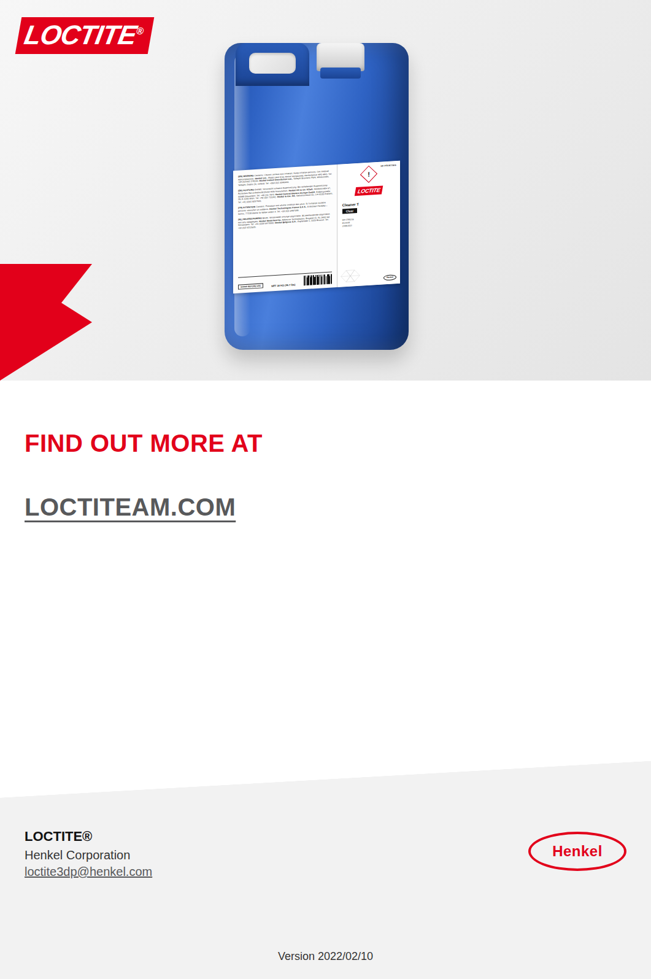LOCTITE®
(EN) WARNING Contains: Causes serious eye irritation. Keep irritation persists. Get medical advice/attention. Henkel Ltd., Wood Lane End, Hemel Hempstead, Hertfordshire HP2 4RQ, Tel: +44 (0)1442 278100. Henkel Ireland Distribution Ltd., Tallaght Business Park, Whitestown, Tallaght, Dublin 24, Ireland. Tel: +353 (0)1 4046444.
(DE) ACHTUNG Enthält. Verursacht schwere Augenreizung. Bei anhaltender Augenreizung: Ärztlichen Rat einholen/ärztliche Hilfe hinzuziehen. Henkel AG & Co. KGaA, Henkelstraße 67, 40589 Düsseldorf. Tel: +49 211 7970. Henkel Central Eastern Europe GmbH, Erdbergstraße 29, A-1030 Wien. Tel: +43 (0)1 711042. Henkel & Cie. AG, Salinenstrasse 61, CH-4133 Pratteln. Tel: +41 (0)61 8257500.
(FR) ATTENTION Contient. Provoque une sévère irritation des yeux. Si l'irritation oculaire persiste: consulter un médecin. Henkel Technologies France S.A.S., 8 Michael Faraday – Semis, 77218 Marne la Vallée cedex 4. Tel: +33 (0)1 6497000.
(NL) WAARSCHUWING Bevat. Veroorzaakt ernstige oogirritatie. Bij aanhoudende oogirritatie: een arts raadplegen. Henkel Nederland bv, Adhesive Technologies, Brugwal 11, NL 3432 NZ Nieuwegein. Tel: +31 (0)30 6073300. Henkel Belgium S.A., Esplanade 1, 1020 Brussel. Tel: +32 (0)2 4212605.
SHAKE BEFORE USE NET 18 KG (39.7 lbs)
3D PRINTING
LOCTITE
Cleaner T
Clear
IDH 2765216
8123438
23/06/2023
Henkel
FIND OUT MORE AT
LOCTITEAM.COM
LOCTITE®
Henkel Corporation
loctite3dp@henkel.com
Henkel
Version 2022/02/10